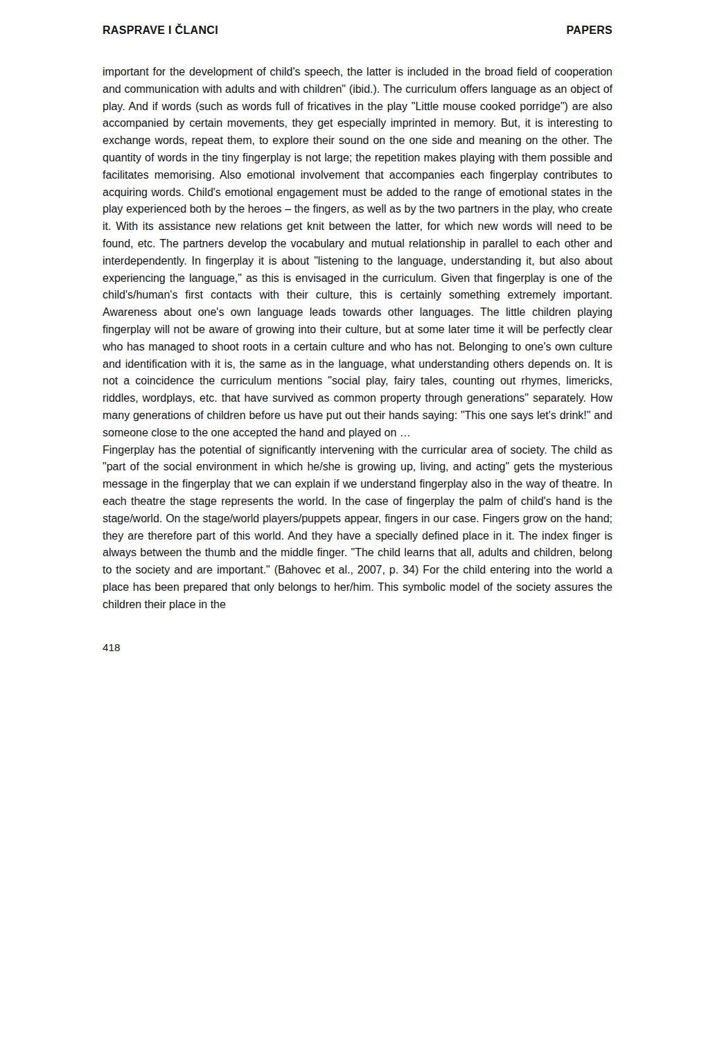Rasprave i članci Papers
important for the development of child's speech, the latter is included in the broad field of cooperation and communication with adults and with children" (ibid.). The curriculum offers language as an object of play. And if words (such as words full of fricatives in the play "Little mouse cooked porridge") are also accompanied by certain movements, they get especially imprinted in memory. But, it is interesting to exchange words, repeat them, to explore their sound on the one side and meaning on the other. The quantity of words in the tiny fingerplay is not large; the repetition makes playing with them possible and facilitates memorising. Also emotional involvement that accompanies each fingerplay contributes to acquiring words. Child's emotional engagement must be added to the range of emotional states in the play experienced both by the heroes – the fingers, as well as by the two partners in the play, who create it. With its assistance new relations get knit between the latter, for which new words will need to be found, etc. The partners develop the vocabulary and mutual relationship in parallel to each other and interdependently. In fingerplay it is about "listening to the language, understanding it, but also about experiencing the language," as this is envisaged in the curriculum. Given that fingerplay is one of the child's/human's first contacts with their culture, this is certainly something extremely important. Awareness about one's own language leads towards other languages. The little children playing fingerplay will not be aware of growing into their culture, but at some later time it will be perfectly clear who has managed to shoot roots in a certain culture and who has not. Belonging to one's own culture and identification with it is, the same as in the language, what understanding others depends on. It is not a coincidence the curriculum mentions "social play, fairy tales, counting out rhymes, limericks, riddles, wordplays, etc. that have survived as common property through generations" separately. How many generations of children before us have put out their hands saying: "This one says let's drink!" and someone close to the one accepted the hand and played on …
Fingerplay has the potential of significantly intervening with the curricular area of society. The child as "part of the social environment in which he/she is growing up, living, and acting" gets the mysterious message in the fingerplay that we can explain if we understand fingerplay also in the way of theatre. In each theatre the stage represents the world. In the case of fingerplay the palm of child's hand is the stage/world. On the stage/world players/puppets appear, fingers in our case. Fingers grow on the hand; they are therefore part of this world. And they have a specially defined place in it. The index finger is always between the thumb and the middle finger. "The child learns that all, adults and children, belong to the society and are important." (Bahovec et al., 2007, p. 34) For the child entering into the world a place has been prepared that only belongs to her/him. This symbolic model of the society assures the children their place in the
418